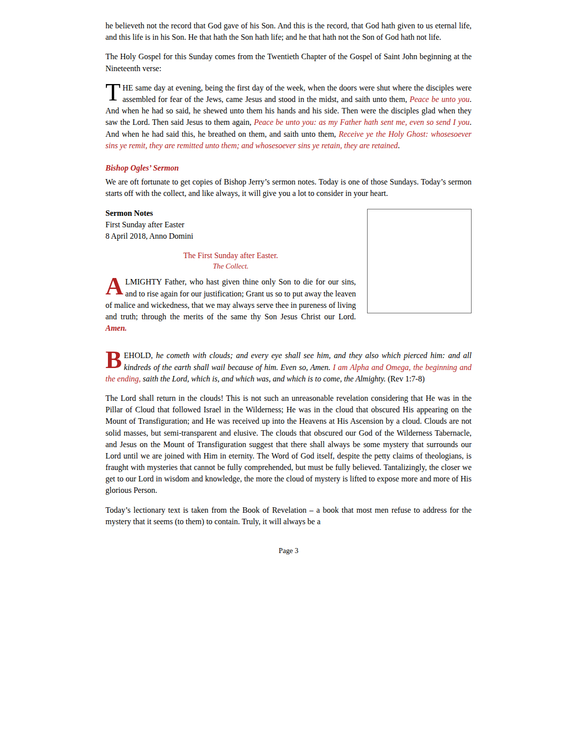he believeth not the record that God gave of his Son. And this is the record, that God hath given to us eternal life, and this life is in his Son. He that hath the Son hath life; and he that hath not the Son of God hath not life.
The Holy Gospel for this Sunday comes from the Twentieth Chapter of the Gospel of Saint John beginning at the Nineteenth verse:
THE same day at evening, being the first day of the week, when the doors were shut where the disciples were assembled for fear of the Jews, came Jesus and stood in the midst, and saith unto them, Peace be unto you. And when he had so said, he shewed unto them his hands and his side. Then were the disciples glad when they saw the Lord. Then said Jesus to them again, Peace be unto you: as my Father hath sent me, even so send I you. And when he had said this, he breathed on them, and saith unto them, Receive ye the Holy Ghost: whosesoever sins ye remit, they are remitted unto them; and whosesoever sins ye retain, they are retained.
Bishop Ogles’ Sermon
We are oft fortunate to get copies of Bishop Jerry’s sermon notes. Today is one of those Sundays. Today’s sermon starts off with the collect, and like always, it will give you a lot to consider in your heart.
Sermon Notes First Sunday after Easter
8 April 2018, Anno Domini
The First Sunday after Easter.
The Collect.
ALMIGHTY Father, who hast given thine only Son to die for our sins, and to rise again for our justification; Grant us so to put away the leaven of malice and wickedness, that we may always serve thee in pureness of living and truth; through the merits of the same thy Son Jesus Christ our Lord. Amen.
BEHOLD, he cometh with clouds; and every eye shall see him, and they also which pierced him: and all kindreds of the earth shall wail because of him. Even so, Amen. I am Alpha and Omega, the beginning and the ending, saith the Lord, which is, and which was, and which is to come, the Almighty. (Rev 1:7-8)
The Lord shall return in the clouds! This is not such an unreasonable revelation considering that He was in the Pillar of Cloud that followed Israel in the Wilderness; He was in the cloud that obscured His appearing on the Mount of Transfiguration; and He was received up into the Heavens at His Ascension by a cloud. Clouds are not solid masses, but semi-transparent and elusive. The clouds that obscured our God of the Wilderness Tabernacle, and Jesus on the Mount of Transfiguration suggest that there shall always be some mystery that surrounds our Lord until we are joined with Him in eternity. The Word of God itself, despite the petty claims of theologians, is fraught with mysteries that cannot be fully comprehended, but must be fully believed. Tantalizingly, the closer we get to our Lord in wisdom and knowledge, the more the cloud of mystery is lifted to expose more and more of His glorious Person.
Today’s lectionary text is taken from the Book of Revelation – a book that most men refuse to address for the mystery that it seems (to them) to contain. Truly, it will always be a
Page 3